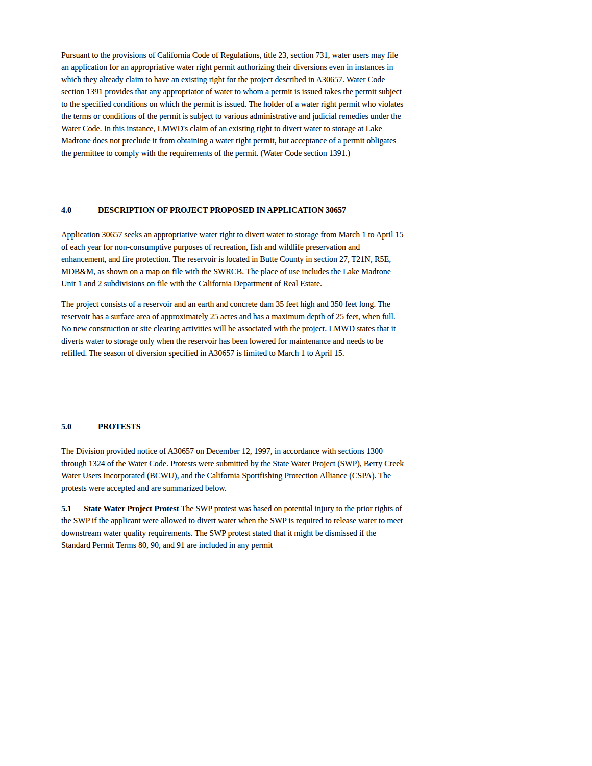Pursuant to the provisions of California Code of Regulations, title 23, section 731, water users may file an application for an appropriative water right permit authorizing their diversions even in instances in which they already claim to have an existing right for the project described in A30657. Water Code section 1391 provides that any appropriator of water to whom a permit is issued takes the permit subject to the specified conditions on which the permit is issued. The holder of a water right permit who violates the terms or conditions of the permit is subject to various administrative and judicial remedies under the Water Code. In this instance, LMWD's claim of an existing right to divert water to storage at Lake Madrone does not preclude it from obtaining a water right permit, but acceptance of a permit obligates the permittee to comply with the requirements of the permit. (Water Code section 1391.)
4.0 DESCRIPTION OF PROJECT PROPOSED IN APPLICATION 30657
Application 30657 seeks an appropriative water right to divert water to storage from March 1 to April 15 of each year for non-consumptive purposes of recreation, fish and wildlife preservation and enhancement, and fire protection. The reservoir is located in Butte County in section 27, T21N, R5E, MDB&M, as shown on a map on file with the SWRCB. The place of use includes the Lake Madrone Unit 1 and 2 subdivisions on file with the California Department of Real Estate.
The project consists of a reservoir and an earth and concrete dam 35 feet high and 350 feet long. The reservoir has a surface area of approximately 25 acres and has a maximum depth of 25 feet, when full. No new construction or site clearing activities will be associated with the project. LMWD states that it diverts water to storage only when the reservoir has been lowered for maintenance and needs to be refilled. The season of diversion specified in A30657 is limited to March 1 to April 15.
5.0 PROTESTS
The Division provided notice of A30657 on December 12, 1997, in accordance with sections 1300 through 1324 of the Water Code. Protests were submitted by the State Water Project (SWP), Berry Creek Water Users Incorporated (BCWU), and the California Sportfishing Protection Alliance (CSPA). The protests were accepted and are summarized below.
5.1 State Water Project Protest The SWP protest was based on potential injury to the prior rights of the SWP if the applicant were allowed to divert water when the SWP is required to release water to meet downstream water quality requirements. The SWP protest stated that it might be dismissed if the Standard Permit Terms 80, 90, and 91 are included in any permit